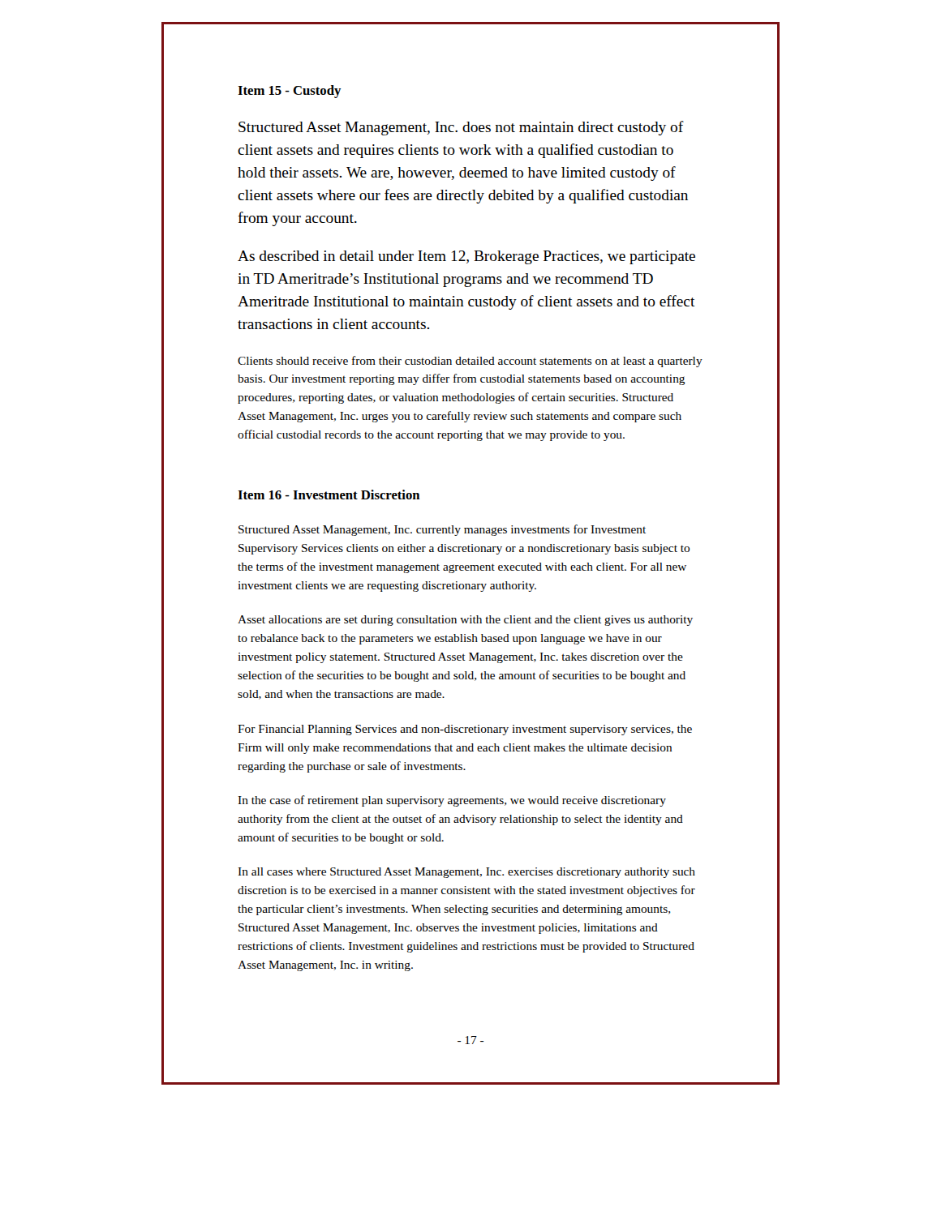Item 15 - Custody
Structured Asset Management, Inc. does not maintain direct custody of client assets and requires clients to work with a qualified custodian to hold their assets. We are, however, deemed to have limited custody of client assets where our fees are directly debited by a qualified custodian from your account.
As described in detail under Item 12, Brokerage Practices, we participate in TD Ameritrade’s Institutional programs and we recommend TD Ameritrade Institutional to maintain custody of client assets and to effect transactions in client accounts.
Clients should receive from their custodian detailed account statements on at least a quarterly basis. Our investment reporting may differ from custodial statements based on accounting procedures, reporting dates, or valuation methodologies of certain securities. Structured Asset Management, Inc. urges you to carefully review such statements and compare such official custodial records to the account reporting that we may provide to you.
Item 16 - Investment Discretion
Structured Asset Management, Inc. currently manages investments for Investment Supervisory Services clients on either a discretionary or a nondiscretionary basis subject to the terms of the investment management agreement executed with each client. For all new investment clients we are requesting discretionary authority.
Asset allocations are set during consultation with the client and the client gives us authority to rebalance back to the parameters we establish based upon language we have in our investment policy statement. Structured Asset Management, Inc. takes discretion over the selection of the securities to be bought and sold, the amount of securities to be bought and sold, and when the transactions are made.
For Financial Planning Services and non-discretionary investment supervisory services, the Firm will only make recommendations that and each client makes the ultimate decision regarding the purchase or sale of investments.
In the case of retirement plan supervisory agreements, we would receive discretionary authority from the client at the outset of an advisory relationship to select the identity and amount of securities to be bought or sold.
In all cases where Structured Asset Management, Inc. exercises discretionary authority such discretion is to be exercised in a manner consistent with the stated investment objectives for the particular client’s investments. When selecting securities and determining amounts, Structured Asset Management, Inc. observes the investment policies, limitations and restrictions of clients. Investment guidelines and restrictions must be provided to Structured Asset Management, Inc. in writing.
- 17 -